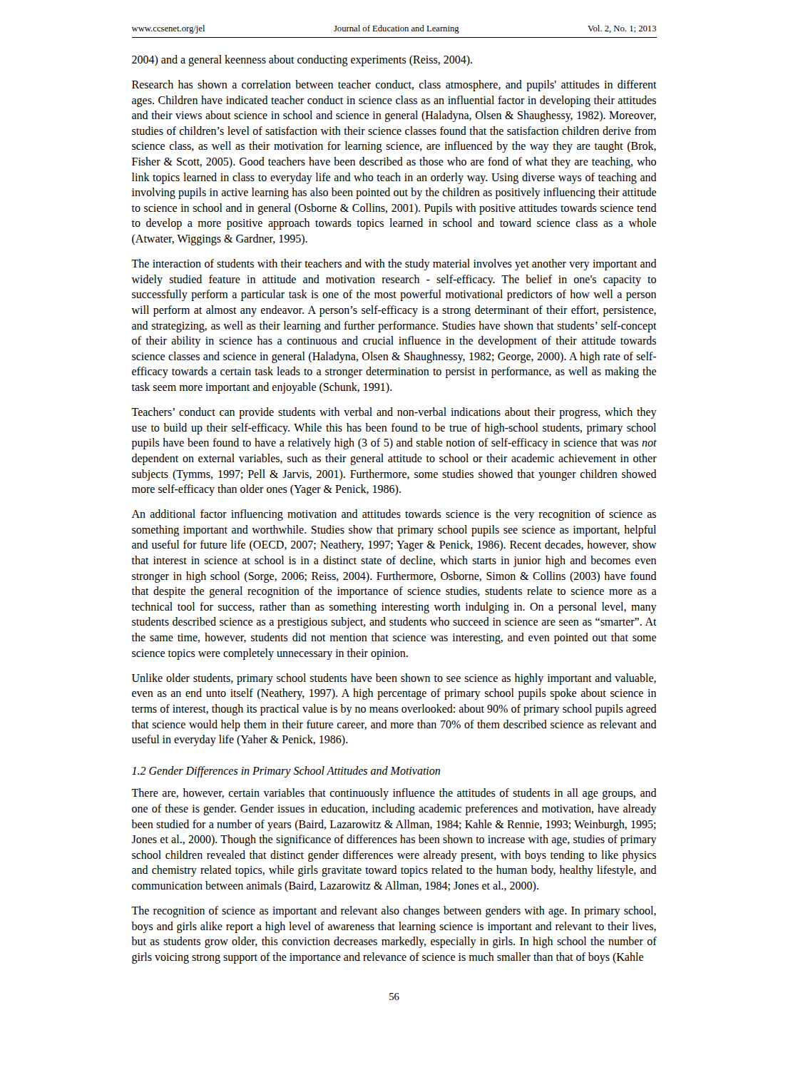www.ccsenet.org/jel Journal of Education and Learning Vol. 2, No. 1; 2013
2004) and a general keenness about conducting experiments (Reiss, 2004).
Research has shown a correlation between teacher conduct, class atmosphere, and pupils' attitudes in different ages. Children have indicated teacher conduct in science class as an influential factor in developing their attitudes and their views about science in school and science in general (Haladyna, Olsen & Shaughessy, 1982). Moreover, studies of children’s level of satisfaction with their science classes found that the satisfaction children derive from science class, as well as their motivation for learning science, are influenced by the way they are taught (Brok, Fisher & Scott, 2005). Good teachers have been described as those who are fond of what they are teaching, who link topics learned in class to everyday life and who teach in an orderly way. Using diverse ways of teaching and involving pupils in active learning has also been pointed out by the children as positively influencing their attitude to science in school and in general (Osborne & Collins, 2001). Pupils with positive attitudes towards science tend to develop a more positive approach towards topics learned in school and toward science class as a whole (Atwater, Wiggings & Gardner, 1995).
The interaction of students with their teachers and with the study material involves yet another very important and widely studied feature in attitude and motivation research - self-efficacy. The belief in one's capacity to successfully perform a particular task is one of the most powerful motivational predictors of how well a person will perform at almost any endeavor. A person’s self-efficacy is a strong determinant of their effort, persistence, and strategizing, as well as their learning and further performance. Studies have shown that students’ self-concept of their ability in science has a continuous and crucial influence in the development of their attitude towards science classes and science in general (Haladyna, Olsen & Shaughnessy, 1982; George, 2000). A high rate of self-efficacy towards a certain task leads to a stronger determination to persist in performance, as well as making the task seem more important and enjoyable (Schunk, 1991).
Teachers’ conduct can provide students with verbal and non-verbal indications about their progress, which they use to build up their self-efficacy. While this has been found to be true of high-school students, primary school pupils have been found to have a relatively high (3 of 5) and stable notion of self-efficacy in science that was not dependent on external variables, such as their general attitude to school or their academic achievement in other subjects (Tymms, 1997; Pell & Jarvis, 2001). Furthermore, some studies showed that younger children showed more self-efficacy than older ones (Yager & Penick, 1986).
An additional factor influencing motivation and attitudes towards science is the very recognition of science as something important and worthwhile. Studies show that primary school pupils see science as important, helpful and useful for future life (OECD, 2007; Neathery, 1997; Yager & Penick, 1986). Recent decades, however, show that interest in science at school is in a distinct state of decline, which starts in junior high and becomes even stronger in high school (Sorge, 2006; Reiss, 2004). Furthermore, Osborne, Simon & Collins (2003) have found that despite the general recognition of the importance of science studies, students relate to science more as a technical tool for success, rather than as something interesting worth indulging in. On a personal level, many students described science as a prestigious subject, and students who succeed in science are seen as “smarter”. At the same time, however, students did not mention that science was interesting, and even pointed out that some science topics were completely unnecessary in their opinion.
Unlike older students, primary school students have been shown to see science as highly important and valuable, even as an end unto itself (Neathery, 1997). A high percentage of primary school pupils spoke about science in terms of interest, though its practical value is by no means overlooked: about 90% of primary school pupils agreed that science would help them in their future career, and more than 70% of them described science as relevant and useful in everyday life (Yaher & Penick, 1986).
1.2 Gender Differences in Primary School Attitudes and Motivation
There are, however, certain variables that continuously influence the attitudes of students in all age groups, and one of these is gender. Gender issues in education, including academic preferences and motivation, have already been studied for a number of years (Baird, Lazarowitz & Allman, 1984; Kahle & Rennie, 1993; Weinburgh, 1995; Jones et al., 2000). Though the significance of differences has been shown to increase with age, studies of primary school children revealed that distinct gender differences were already present, with boys tending to like physics and chemistry related topics, while girls gravitate toward topics related to the human body, healthy lifestyle, and communication between animals (Baird, Lazarowitz & Allman, 1984; Jones et al., 2000).
The recognition of science as important and relevant also changes between genders with age. In primary school, boys and girls alike report a high level of awareness that learning science is important and relevant to their lives, but as students grow older, this conviction decreases markedly, especially in girls. In high school the number of girls voicing strong support of the importance and relevance of science is much smaller than that of boys (Kahle
56